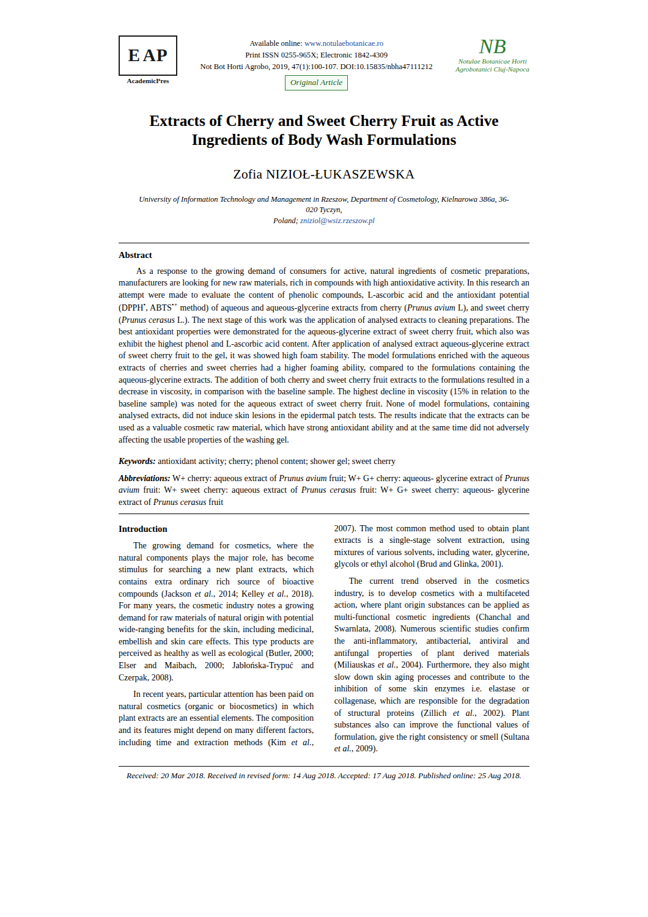E AP
AcademicPres
Available online: www.notulaebotanicae.ro
Print ISSN 0255-965X; Electronic 1842-4309
Not Bot Horti Agrobo, 2019, 47(1):100-107. DOI:10.15835/nbha47111212
Original Article
NB
Notulae Botanicae Horti
Agrobotanici Cluj-Napoca
Extracts of Cherry and Sweet Cherry Fruit as Active
Ingredients of Body Wash Formulations
Zofia NIZIOŁ-ŁUKASZEWSKA
University of Information Technology and Management in Rzeszow, Department of Cosmetology, Kielnarowa 386a, 36-020 Tyczyn,
Poland; zniziol@wsiz.rzeszow.pl
Abstract
As a response to the growing demand of consumers for active, natural ingredients of cosmetic preparations, manufacturers are looking for new raw materials, rich in compounds with high antioxidative activity. In this research an attempt were made to evaluate the content of phenolic compounds, L-ascorbic acid and the antioxidant potential (DPPH•, ABTS•+ method) of aqueous and aqueous-glycerine extracts from cherry (Prunus avium L), and sweet cherry (Prunus cerasus L.). The next stage of this work was the application of analysed extracts to cleaning preparations. The best antioxidant properties were demonstrated for the aqueous-glycerine extract of sweet cherry fruit, which also was exhibit the highest phenol and L-ascorbic acid content. After application of analysed extract aqueous-glycerine extract of sweet cherry fruit to the gel, it was showed high foam stability. The model formulations enriched with the aqueous extracts of cherries and sweet cherries had a higher foaming ability, compared to the formulations containing the aqueous-glycerine extracts. The addition of both cherry and sweet cherry fruit extracts to the formulations resulted in a decrease in viscosity, in comparison with the baseline sample. The highest decline in viscosity (15% in relation to the baseline sample) was noted for the aqueous extract of sweet cherry fruit. None of model formulations, containing analysed extracts, did not induce skin lesions in the epidermal patch tests. The results indicate that the extracts can be used as a valuable cosmetic raw material, which have strong antioxidant ability and at the same time did not adversely affecting the usable properties of the washing gel.
Keywords: antioxidant activity; cherry; phenol content; shower gel; sweet cherry
Abbreviations: W+ cherry: aqueous extract of Prunus avium fruit; W+ G+ cherry: aqueous- glycerine extract of Prunus avium fruit: W+ sweet cherry: aqueous extract of Prunus cerasus fruit: W+ G+ sweet cherry: aqueous- glycerine extract of Prunus cerasus fruit
Introduction
The growing demand for cosmetics, where the natural components plays the major role, has become stimulus for searching a new plant extracts, which contains extra ordinary rich source of bioactive compounds (Jackson et al., 2014; Kelley et al., 2018). For many years, the cosmetic industry notes a growing demand for raw materials of natural origin with potential wide-ranging benefits for the skin, including medicinal, embellish and skin care effects. This type products are perceived as healthy as well as ecological (Butler, 2000; Elser and Maibach, 2000; Jabłońska-Trypuć and Czerpak, 2008).
In recent years, particular attention has been paid on natural cosmetics (organic or biocosmetics) in which plant extracts are an essential elements. The composition and its features might depend on many different factors, including time and extraction methods (Kim et al., 2007). The most common method used to obtain plant extracts is a single-stage solvent extraction, using mixtures of various solvents, including water, glycerine, glycols or ethyl alcohol (Brud and Glinka, 2001).
The current trend observed in the cosmetics industry, is to develop cosmetics with a multifaceted action, where plant origin substances can be applied as multi-functional cosmetic ingredients (Chanchal and Swarnlata, 2008). Numerous scientific studies confirm the anti-inflammatory, antibacterial, antiviral and antifungal properties of plant derived materials (Miliauskas et al., 2004). Furthermore, they also might slow down skin aging processes and contribute to the inhibition of some skin enzymes i.e. elastase or collagenase, which are responsible for the degradation of structural proteins (Zillich et al., 2002). Plant substances also can improve the functional values of formulation, give the right consistency or smell (Sultana et al., 2009).
Received: 20 Mar 2018. Received in revised form: 14 Aug 2018. Accepted: 17 Aug 2018. Published online: 25 Aug 2018.